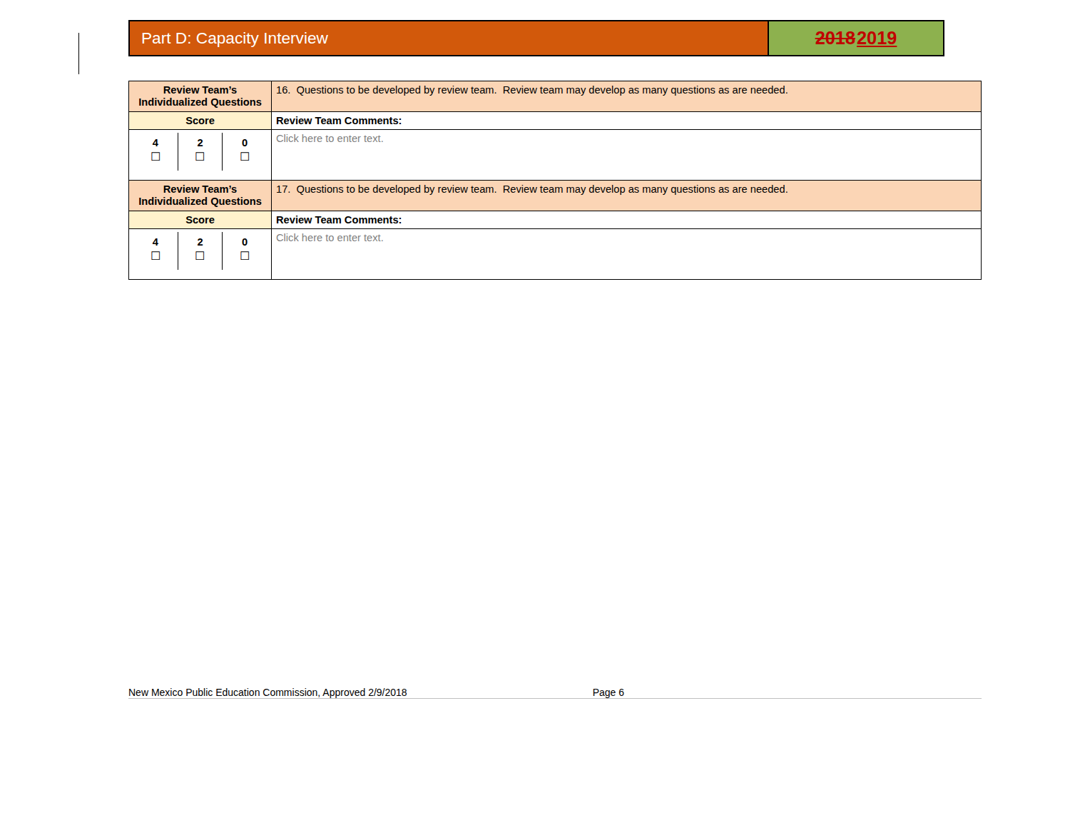Part D: Capacity Interview
20182019
| Review Team’s Individualized Questions | 16. Questions to be developed by review team. Review team may develop as many questions as are needed. |
| Score | Review Team Comments: |
| / 4 ☐ / 2 ☐ / 0 ☐ / | Click here to enter text. |
| Review Team’s Individualized Questions | 17. Questions to be developed by review team. Review team may develop as many questions as are needed. |
| Score | Review Team Comments: |
| / 4 ☐ / 2 ☐ / 0 ☐ / | Click here to enter text. |
New Mexico Public Education Commission, Approved 2/9/2018
Page 6